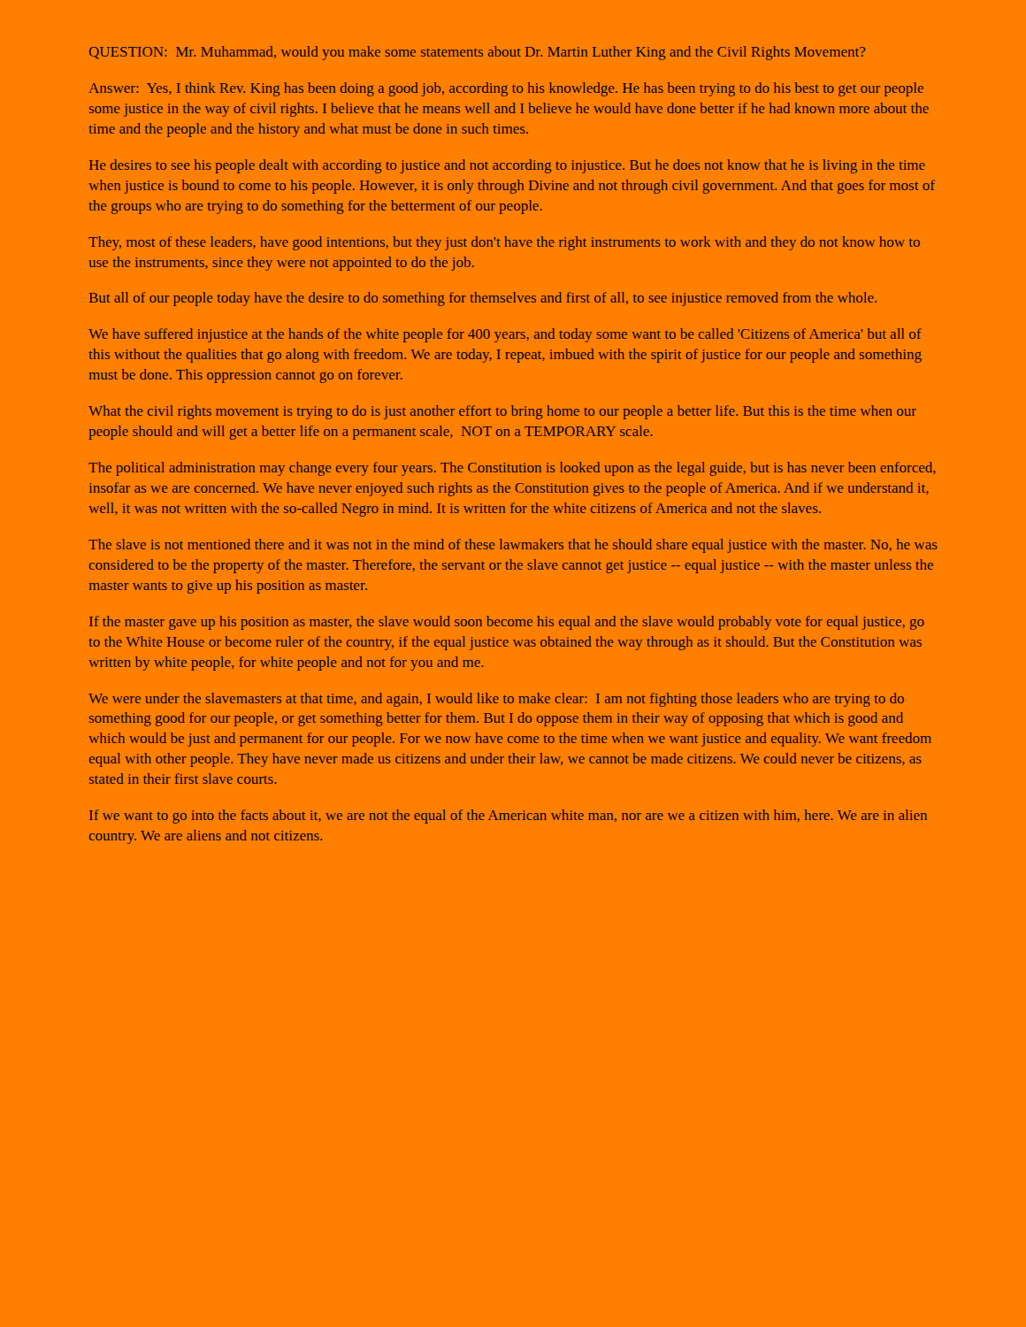QUESTION: Mr. Muhammad, would you make some statements about Dr. Martin Luther King and the Civil Rights Movement?
Answer: Yes, I think Rev. King has been doing a good job, according to his knowledge. He has been trying to do his best to get our people some justice in the way of civil rights. I believe that he means well and I believe he would have done better if he had known more about the time and the people and the history and what must be done in such times.
He desires to see his people dealt with according to justice and not according to injustice. But he does not know that he is living in the time when justice is bound to come to his people. However, it is only through Divine and not through civil government. And that goes for most of the groups who are trying to do something for the betterment of our people.
They, most of these leaders, have good intentions, but they just don't have the right instruments to work with and they do not know how to use the instruments, since they were not appointed to do the job.
But all of our people today have the desire to do something for themselves and first of all, to see injustice removed from the whole.
We have suffered injustice at the hands of the white people for 400 years, and today some want to be called 'Citizens of America' but all of this without the qualities that go along with freedom. We are today, I repeat, imbued with the spirit of justice for our people and something must be done. This oppression cannot go on forever.
What the civil rights movement is trying to do is just another effort to bring home to our people a better life. But this is the time when our people should and will get a better life on a permanent scale, NOT on a TEMPORARY scale.
The political administration may change every four years. The Constitution is looked upon as the legal guide, but is has never been enforced, insofar as we are concerned. We have never enjoyed such rights as the Constitution gives to the people of America. And if we understand it, well, it was not written with the so-called Negro in mind. It is written for the white citizens of America and not the slaves.
The slave is not mentioned there and it was not in the mind of these lawmakers that he should share equal justice with the master. No, he was considered to be the property of the master. Therefore, the servant or the slave cannot get justice -- equal justice -- with the master unless the master wants to give up his position as master.
If the master gave up his position as master, the slave would soon become his equal and the slave would probably vote for equal justice, go to the White House or become ruler of the country, if the equal justice was obtained the way through as it should. But the Constitution was written by white people, for white people and not for you and me.
We were under the slavemasters at that time, and again, I would like to make clear: I am not fighting those leaders who are trying to do something good for our people, or get something better for them. But I do oppose them in their way of opposing that which is good and which would be just and permanent for our people. For we now have come to the time when we want justice and equality. We want freedom equal with other people. They have never made us citizens and under their law, we cannot be made citizens. We could never be citizens, as stated in their first slave courts.
If we want to go into the facts about it, we are not the equal of the American white man, nor are we a citizen with him, here. We are in alien country. We are aliens and not citizens.